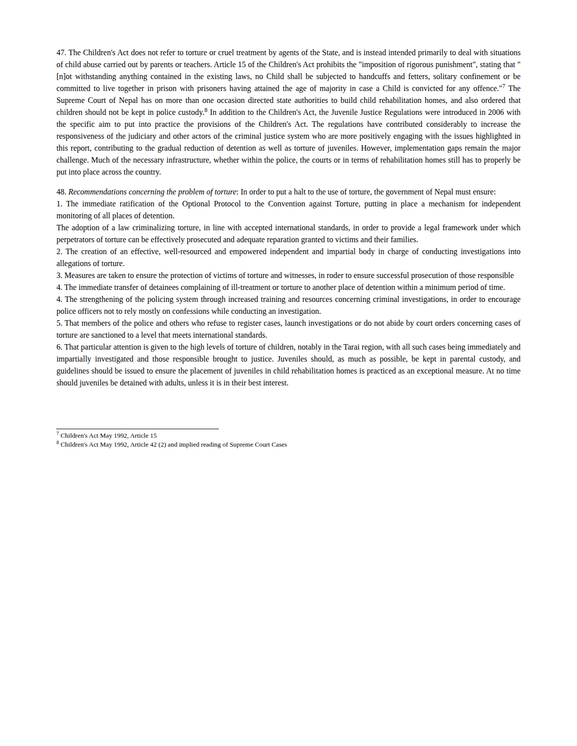47. The Children's Act does not refer to torture or cruel treatment by agents of the State, and is instead intended primarily to deal with situations of child abuse carried out by parents or teachers. Article 15 of the Children's Act prohibits the "imposition of rigorous punishment", stating that "[n]ot withstanding anything contained in the existing laws, no Child shall be subjected to handcuffs and fetters, solitary confinement or be committed to live together in prison with prisoners having attained the age of majority in case a Child is convicted for any offence."7 The Supreme Court of Nepal has on more than one occasion directed state authorities to build child rehabilitation homes, and also ordered that children should not be kept in police custody.8 In addition to the Children's Act, the Juvenile Justice Regulations were introduced in 2006 with the specific aim to put into practice the provisions of the Children's Act. The regulations have contributed considerably to increase the responsiveness of the judiciary and other actors of the criminal justice system who are more positively engaging with the issues highlighted in this report, contributing to the gradual reduction of detention as well as torture of juveniles. However, implementation gaps remain the major challenge. Much of the necessary infrastructure, whether within the police, the courts or in terms of rehabilitation homes still has to properly be put into place across the country.
48. Recommendations concerning the problem of torture: In order to put a halt to the use of torture, the government of Nepal must ensure:
1. The immediate ratification of the Optional Protocol to the Convention against Torture, putting in place a mechanism for independent monitoring of all places of detention.
The adoption of a law criminalizing torture, in line with accepted international standards, in order to provide a legal framework under which perpetrators of torture can be effectively prosecuted and adequate reparation granted to victims and their families.
2. The creation of an effective, well-resourced and empowered independent and impartial body in charge of conducting investigations into allegations of torture.
3. Measures are taken to ensure the protection of victims of torture and witnesses, in roder to ensure successful prosecution of those responsible
4. The immediate transfer of detainees complaining of ill-treatment or torture to another place of detention within a minimum period of time.
4. The strengthening of the policing system through increased training and resources concerning criminal investigations, in order to encourage police officers not to rely mostly on confessions while conducting an investigation.
5. That members of the police and others who refuse to register cases, launch investigations or do not abide by court orders concerning cases of torture are sanctioned to a level that meets international standards.
6. That particular attention is given to the high levels of torture of children, notably in the Tarai region, with all such cases being immediately and impartially investigated and those responsible brought to justice. Juveniles should, as much as possible, be kept in parental custody, and guidelines should be issued to ensure the placement of juveniles in child rehabilitation homes is practiced as an exceptional measure. At no time should juveniles be detained with adults, unless it is in their best interest.
7 Children's Act May 1992, Article 15
8 Children's Act May 1992, Article 42 (2) and implied reading of Supreme Court Cases